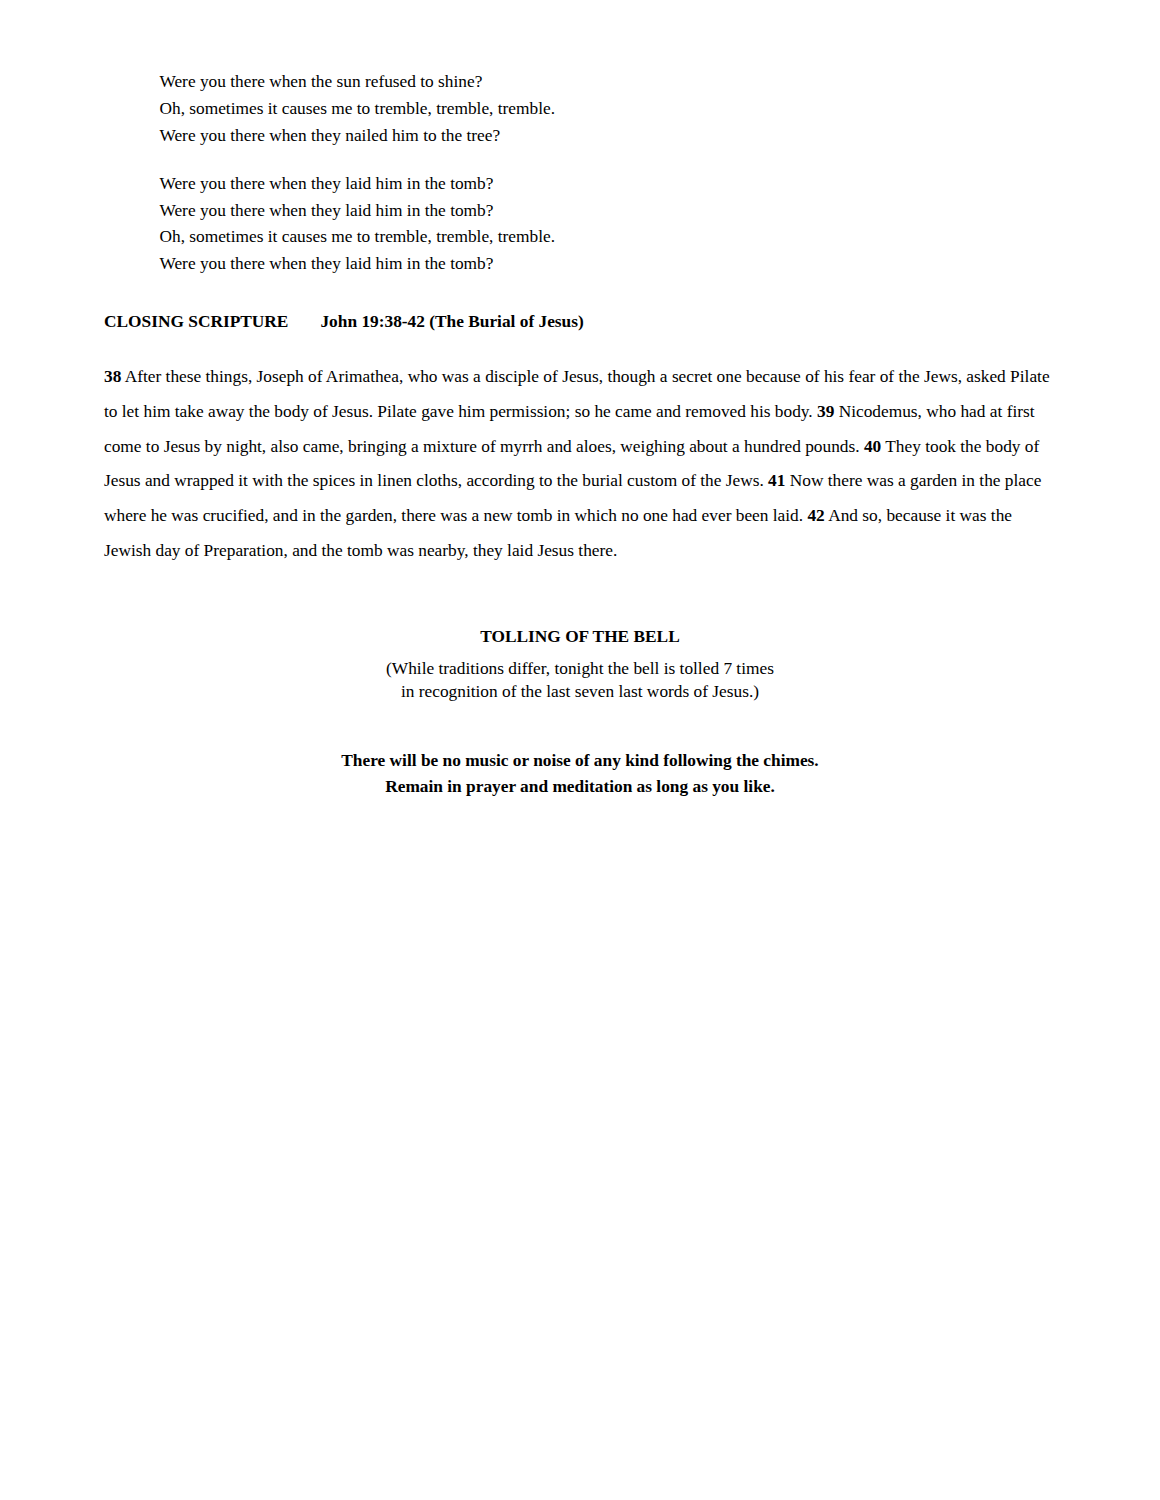Were you there when the sun refused to shine?
Oh, sometimes it causes me to tremble, tremble, tremble.
Were you there when they nailed him to the tree?
Were you there when they laid him in the tomb?
Were you there when they laid him in the tomb?
Oh, sometimes it causes me to tremble, tremble, tremble.
Were you there when they laid him in the tomb?
CLOSING SCRIPTURE John 19:38-42 (The Burial of Jesus)
38 After these things, Joseph of Arimathea, who was a disciple of Jesus, though a secret one because of his fear of the Jews, asked Pilate to let him take away the body of Jesus. Pilate gave him permission; so he came and removed his body. 39 Nicodemus, who had at first come to Jesus by night, also came, bringing a mixture of myrrh and aloes, weighing about a hundred pounds. 40 They took the body of Jesus and wrapped it with the spices in linen cloths, according to the burial custom of the Jews. 41 Now there was a garden in the place where he was crucified, and in the garden, there was a new tomb in which no one had ever been laid. 42 And so, because it was the Jewish day of Preparation, and the tomb was nearby, they laid Jesus there.
TOLLING OF THE BELL
(While traditions differ, tonight the bell is tolled 7 times
in recognition of the last seven last words of Jesus.)
There will be no music or noise of any kind following the chimes.
Remain in prayer and meditation as long as you like.